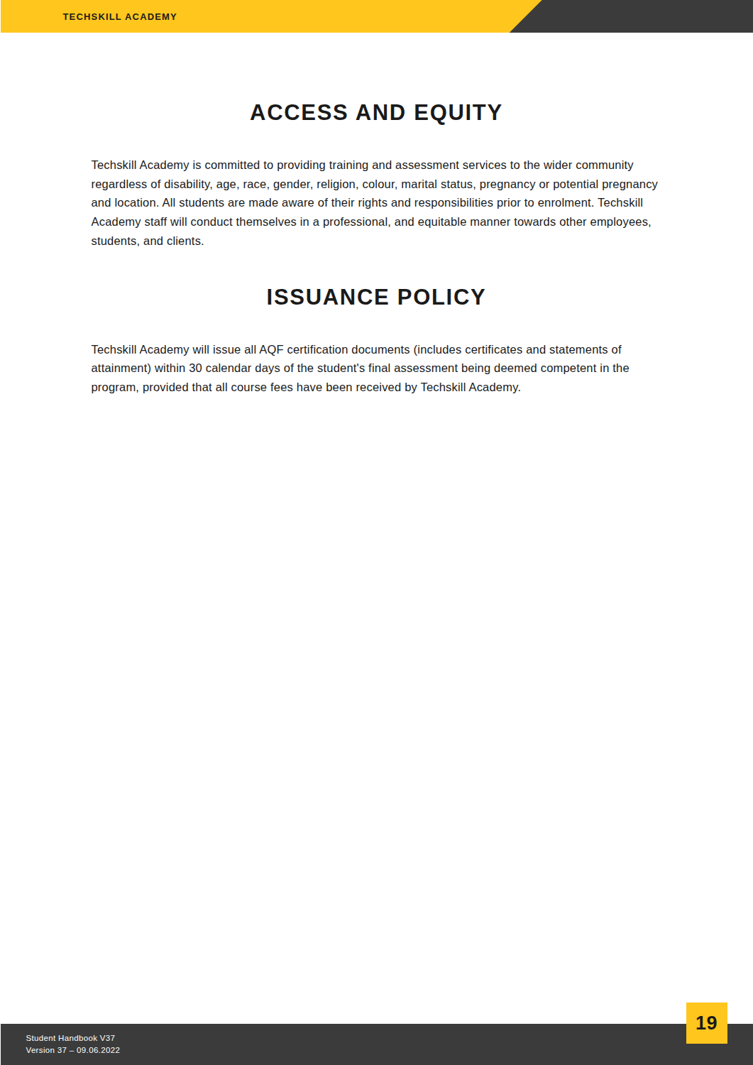Techskill Academy
Access and Equity
Techskill Academy is committed to providing training and assessment services to the wider community regardless of disability, age, race, gender, religion, colour, marital status, pregnancy or potential pregnancy and location. All students are made aware of their rights and responsibilities prior to enrolment. Techskill Academy staff will conduct themselves in a professional, and equitable manner towards other employees, students, and clients.
Issuance Policy
Techskill Academy will issue all AQF certification documents (includes certificates and statements of attainment) within 30 calendar days of the student's final assessment being deemed competent in the program, provided that all course fees have been received by Techskill Academy.
Student Handbook V37
Version 37 – 09.06.2022
19